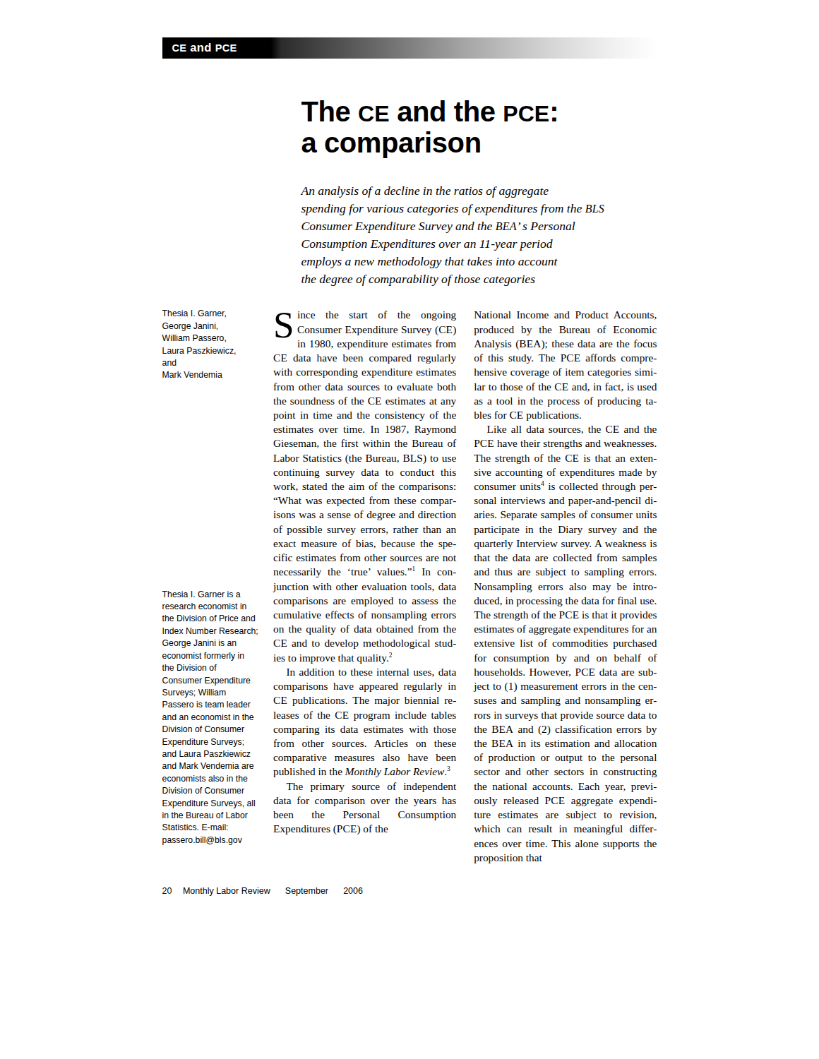CE and PCE
The CE and the PCE:
a comparison
An analysis of a decline in the ratios of aggregate
spending for various categories of expenditures from the BLS
Consumer Expenditure Survey and the BEA’ s Personal
Consumption Expenditures over an 11-year period
employs a new methodology that takes into account
the degree of comparability of those categories
Thesia I. Garner,
George Janini,
William Passero,
Laura Paszkiewicz,
and
Mark Vendemia
Thesia I. Garner is a research economist in the Division of Price and Index Number Research; George Janini is an economist formerly in the Division of Consumer Expenditure Surveys; William Passero is team leader and an economist in the Division of Consumer Expenditure Surveys; and Laura Paszkiewicz and Mark Vendemia are economists also in the Division of Consumer Expenditure Surveys, all in the Bureau of Labor Statistics. E-mail: passero.bill@bls.gov
Since the start of the ongoing Consumer Expenditure Survey (CE) in 1980, expenditure estimates from CE data have been compared regularly with corresponding expenditure estimates from other data sources to evaluate both the soundness of the CE estimates at any point in time and the consistency of the estimates over time. In 1987, Raymond Gieseman, the first within the Bureau of Labor Statistics (the Bureau, BLS) to use continuing survey data to conduct this work, stated the aim of the comparisons: “What was expected from these comparisons was a sense of degree and direction of possible survey errors, rather than an exact measure of bias, because the specific estimates from other sources are not necessarily the ‘true’ values.”1 In conjunction with other evaluation tools, data comparisons are employed to assess the cumulative effects of nonsampling errors on the quality of data obtained from the CE and to develop methodological studies to improve that quality.2
In addition to these internal uses, data comparisons have appeared regularly in CE publications. The major biennial releases of the CE program include tables comparing its data estimates with those from other sources. Articles on these comparative measures also have been published in the Monthly Labor Review.3
The primary source of independent data for comparison over the years has been the Personal Consumption Expenditures (PCE) of the
National Income and Product Accounts, produced by the Bureau of Economic Analysis (BEA); these data are the focus of this study. The PCE affords comprehensive coverage of item categories similar to those of the CE and, in fact, is used as a tool in the process of producing tables for CE publications.
Like all data sources, the CE and the PCE have their strengths and weaknesses. The strength of the CE is that an extensive accounting of expenditures made by consumer units4 is collected through personal interviews and paper-and-pencil diaries. Separate samples of consumer units participate in the Diary survey and the quarterly Interview survey. A weakness is that the data are collected from samples and thus are subject to sampling errors. Nonsampling errors also may be introduced, in processing the data for final use. The strength of the PCE is that it provides estimates of aggregate expenditures for an extensive list of commodities purchased for consumption by and on behalf of households. However, PCE data are subject to (1) measurement errors in the censuses and sampling and nonsampling errors in surveys that provide source data to the BEA and (2) classification errors by the BEA in its estimation and allocation of production or output to the personal sector and other sectors in constructing the national accounts. Each year, previously released PCE aggregate expenditure estimates are subject to revision, which can result in meaningful differences over time. This alone supports the proposition that
20 Monthly Labor Review September 2006